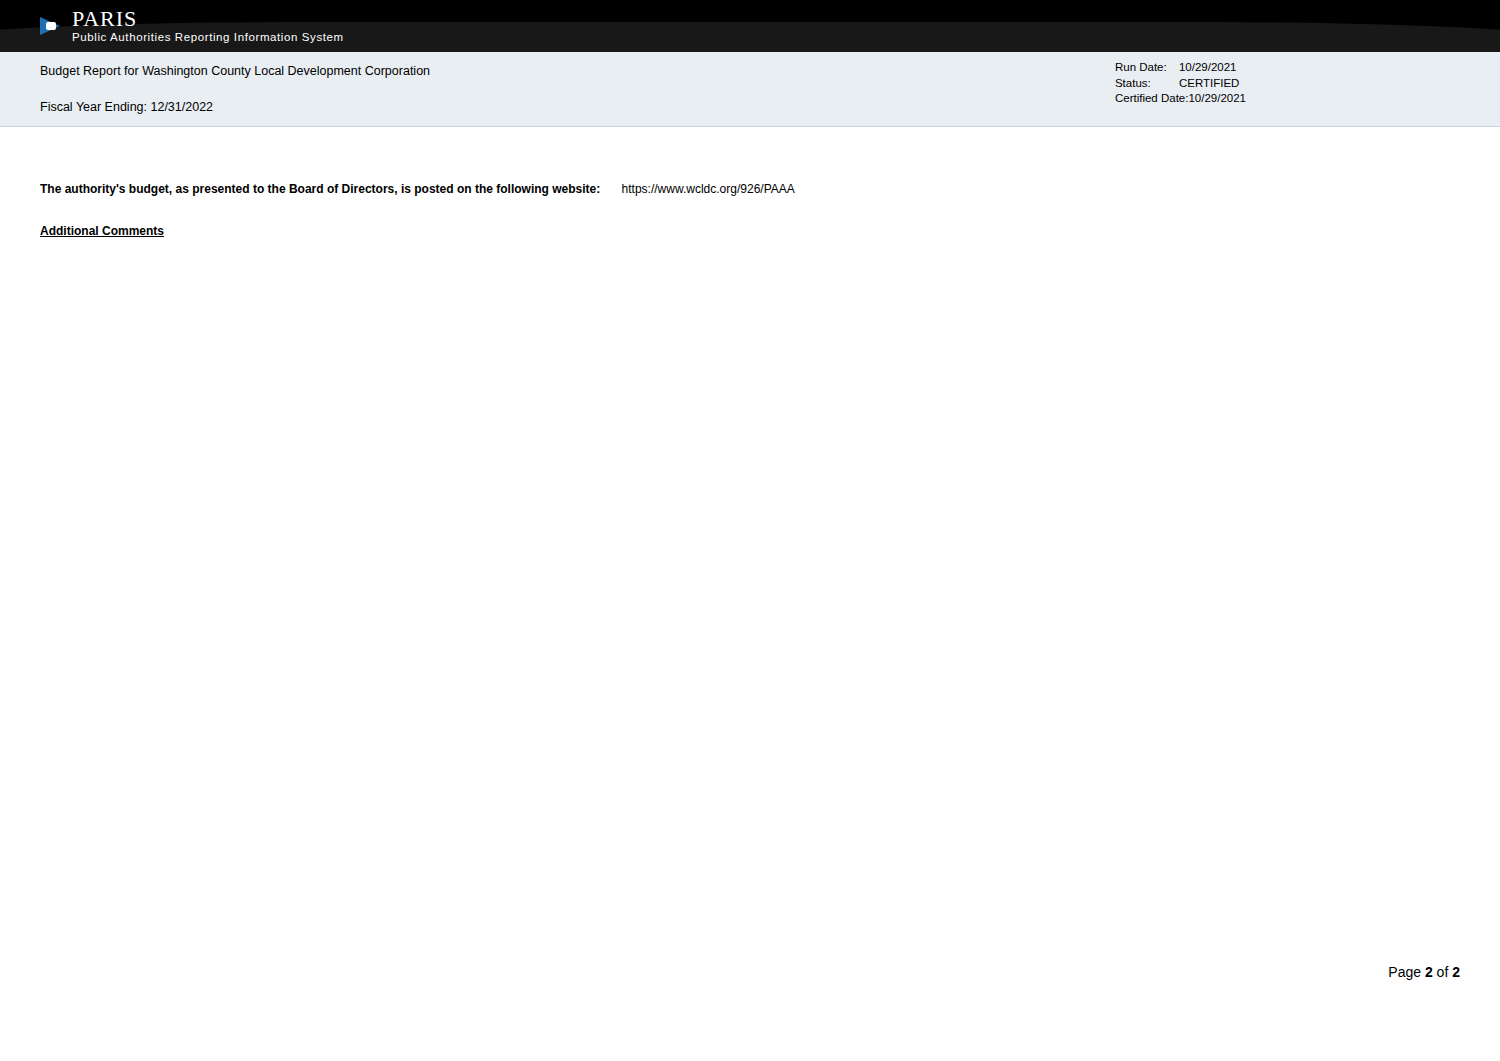PARIS
Public Authorities Reporting Information System
Budget Report for Washington County Local Development Corporation
Fiscal Year Ending: 12/31/2022
| Run Date: | 10/29/2021 |
| Status: | CERTIFIED |
| Certified Date:10/29/2021 |
The authority's budget, as presented to the Board of Directors, is posted on the following website: https://www.wcldc.org/926/PAAA
Additional Comments
Page 2 of 2